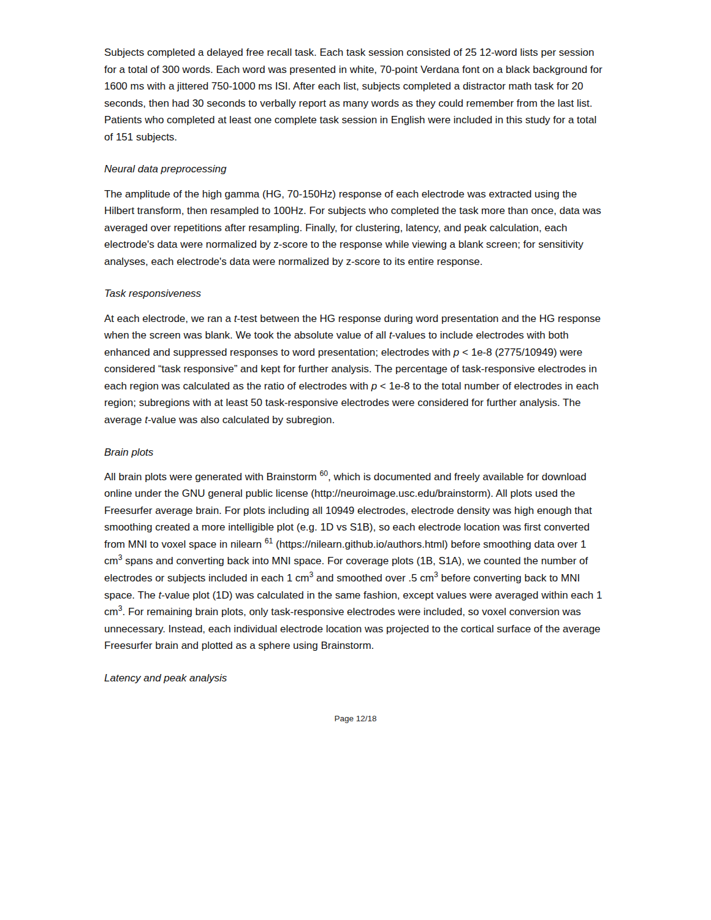Subjects completed a delayed free recall task. Each task session consisted of 25 12-word lists per session for a total of 300 words. Each word was presented in white, 70-point Verdana font on a black background for 1600 ms with a jittered 750-1000 ms ISI. After each list, subjects completed a distractor math task for 20 seconds, then had 30 seconds to verbally report as many words as they could remember from the last list. Patients who completed at least one complete task session in English were included in this study for a total of 151 subjects.
Neural data preprocessing
The amplitude of the high gamma (HG, 70-150Hz) response of each electrode was extracted using the Hilbert transform, then resampled to 100Hz. For subjects who completed the task more than once, data was averaged over repetitions after resampling. Finally, for clustering, latency, and peak calculation, each electrode's data were normalized by z-score to the response while viewing a blank screen; for sensitivity analyses, each electrode's data were normalized by z-score to its entire response.
Task responsiveness
At each electrode, we ran a t-test between the HG response during word presentation and the HG response when the screen was blank. We took the absolute value of all t-values to include electrodes with both enhanced and suppressed responses to word presentation; electrodes with p < 1e-8 (2775/10949) were considered “task responsive” and kept for further analysis. The percentage of task-responsive electrodes in each region was calculated as the ratio of electrodes with p < 1e-8 to the total number of electrodes in each region; subregions with at least 50 task-responsive electrodes were considered for further analysis. The average t-value was also calculated by subregion.
Brain plots
All brain plots were generated with Brainstorm 60, which is documented and freely available for download online under the GNU general public license (http://neuroimage.usc.edu/brainstorm). All plots used the Freesurfer average brain. For plots including all 10949 electrodes, electrode density was high enough that smoothing created a more intelligible plot (e.g. 1D vs S1B), so each electrode location was first converted from MNI to voxel space in nilearn 61 (https://nilearn.github.io/authors.html) before smoothing data over 1 cm3 spans and converting back into MNI space. For coverage plots (1B, S1A), we counted the number of electrodes or subjects included in each 1 cm3 and smoothed over .5 cm3 before converting back to MNI space. The t-value plot (1D) was calculated in the same fashion, except values were averaged within each 1 cm3. For remaining brain plots, only task-responsive electrodes were included, so voxel conversion was unnecessary. Instead, each individual electrode location was projected to the cortical surface of the average Freesurfer brain and plotted as a sphere using Brainstorm.
Latency and peak analysis
Page 12/18